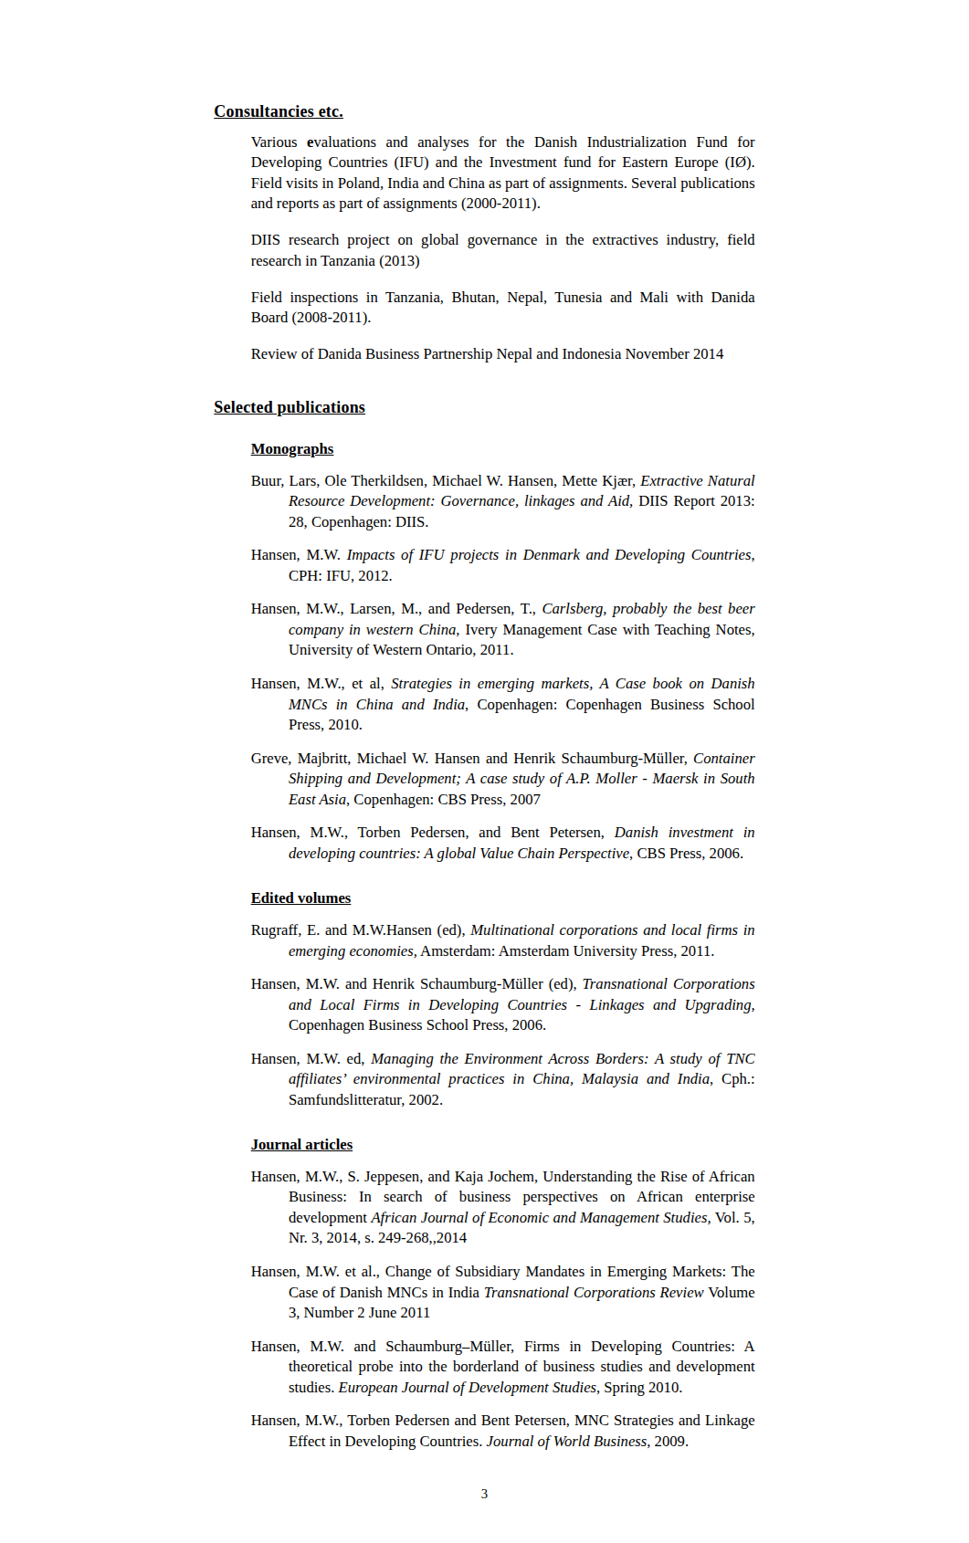Consultancies etc.
Various evaluations and analyses for the Danish Industrialization Fund for Developing Countries (IFU) and the Investment fund for Eastern Europe (IØ). Field visits in Poland, India and China as part of assignments. Several publications and reports as part of assignments (2000-2011).
DIIS research project on global governance in the extractives industry, field research in Tanzania (2013)
Field inspections in Tanzania, Bhutan, Nepal, Tunesia and Mali with Danida Board (2008-2011).
Review of Danida Business Partnership Nepal and Indonesia November 2014
Selected publications
Monographs
Buur, Lars, Ole Therkildsen, Michael W. Hansen, Mette Kjær, Extractive Natural Resource Development: Governance, linkages and Aid, DIIS Report 2013: 28, Copenhagen: DIIS.
Hansen, M.W. Impacts of IFU projects in Denmark and Developing Countries, CPH: IFU, 2012.
Hansen, M.W., Larsen, M., and Pedersen, T., Carlsberg, probably the best beer company in western China, Ivery Management Case with Teaching Notes, University of Western Ontario, 2011.
Hansen, M.W., et al, Strategies in emerging markets, A Case book on Danish MNCs in China and India, Copenhagen: Copenhagen Business School Press, 2010.
Greve, Majbritt, Michael W. Hansen and Henrik Schaumburg-Müller, Container Shipping and Development; A case study of A.P. Moller - Maersk in South East Asia, Copenhagen: CBS Press, 2007
Hansen, M.W., Torben Pedersen, and Bent Petersen, Danish investment in developing countries: A global Value Chain Perspective, CBS Press, 2006.
Edited volumes
Rugraff, E. and M.W.Hansen (ed), Multinational corporations and local firms in emerging economies, Amsterdam: Amsterdam University Press, 2011.
Hansen, M.W. and Henrik Schaumburg-Müller (ed), Transnational Corporations and Local Firms in Developing Countries - Linkages and Upgrading, Copenhagen Business School Press, 2006.
Hansen, M.W. ed, Managing the Environment Across Borders: A study of TNC affiliates’ environmental practices in China, Malaysia and India, Cph.: Samfundslitteratur, 2002.
Journal articles
Hansen, M.W., S. Jeppesen, and Kaja Jochem, Understanding the Rise of African Business: In search of business perspectives on African enterprise development African Journal of Economic and Management Studies, Vol. 5, Nr. 3, 2014, s. 249-268,,2014
Hansen, M.W. et al., Change of Subsidiary Mandates in Emerging Markets: The Case of Danish MNCs in India Transnational Corporations Review Volume 3, Number 2 June 2011
Hansen, M.W. and Schaumburg–Müller, Firms in Developing Countries: A theoretical probe into the borderland of business studies and development studies. European Journal of Development Studies, Spring 2010.
Hansen, M.W., Torben Pedersen and Bent Petersen, MNC Strategies and Linkage Effect in Developing Countries. Journal of World Business, 2009.
3